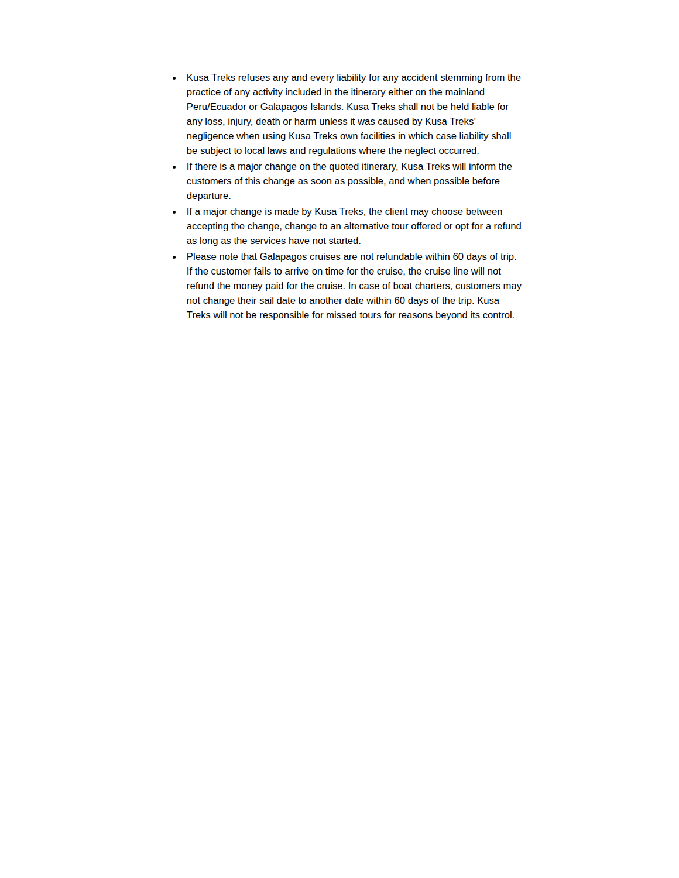Kusa Treks refuses any and every liability for any accident stemming from the practice of any activity included in the itinerary either on the mainland Peru/Ecuador or Galapagos Islands. Kusa Treks shall not be held liable for any loss, injury, death or harm unless it was caused by Kusa Treks’ negligence when using Kusa Treks own facilities in which case liability shall be subject to local laws and regulations where the neglect occurred.
If there is a major change on the quoted itinerary, Kusa Treks will inform the customers of this change as soon as possible, and when possible before departure.
If a major change is made by Kusa Treks, the client may choose between accepting the change, change to an alternative tour offered or opt for a refund as long as the services have not started.
Please note that Galapagos cruises are not refundable within 60 days of trip. If the customer fails to arrive on time for the cruise, the cruise line will not refund the money paid for the cruise. In case of boat charters, customers may not change their sail date to another date within 60 days of the trip. Kusa Treks will not be responsible for missed tours for reasons beyond its control.